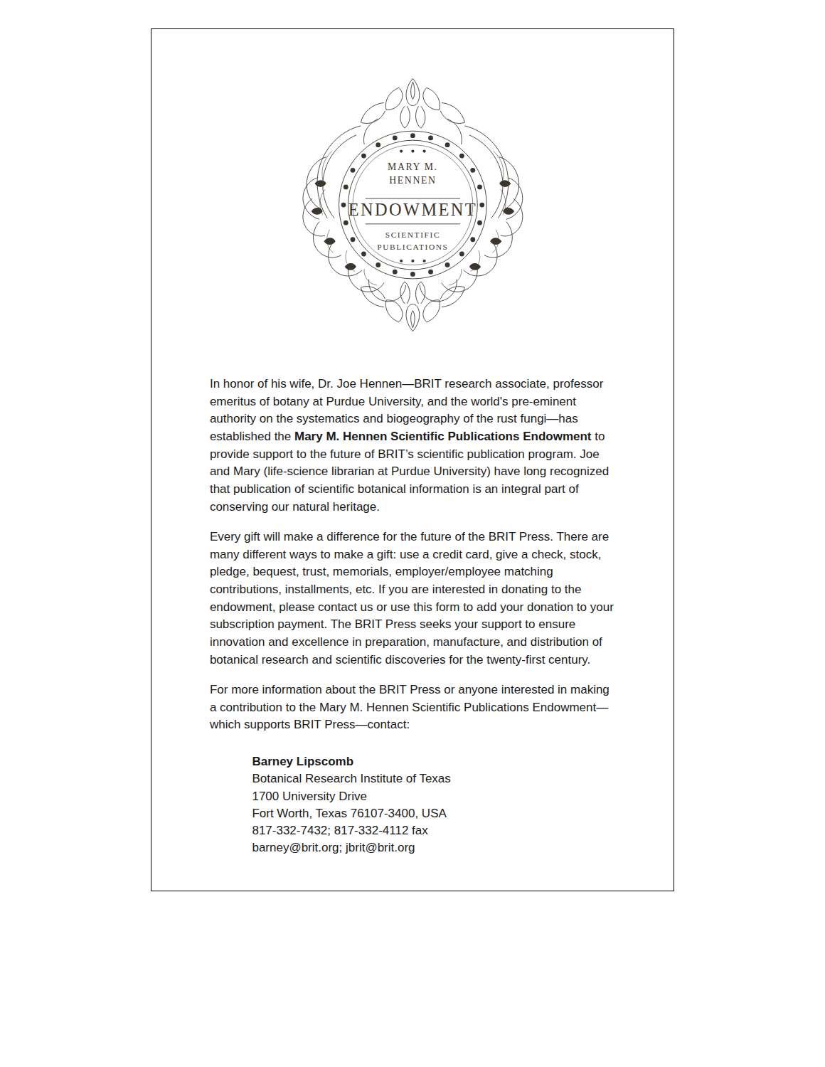MARY M. HENNEN ENDOWMENT SCIENTIFIC PUBLICATIONS
In honor of his wife, Dr. Joe Hennen—BRIT research associate, professor emeritus of botany at Purdue University, and the world's pre-eminent authority on the systematics and biogeography of the rust fungi—has established the Mary M. Hennen Scientific Publications Endowment to provide support to the future of BRIT’s scientific publication program. Joe and Mary (life-science librarian at Purdue University) have long recognized that publication of scientific botanical information is an integral part of conserving our natural heritage.
Every gift will make a difference for the future of the BRIT Press. There are many different ways to make a gift: use a credit card, give a check, stock, pledge, bequest, trust, memorials, employer/employee matching contributions, installments, etc. If you are interested in donating to the endowment, please contact us or use this form to add your donation to your subscription payment. The BRIT Press seeks your support to ensure innovation and excellence in preparation, manufacture, and distribution of botanical research and scientific discoveries for the twenty-first century.
For more information about the BRIT Press or anyone interested in making a contribution to the Mary M. Hennen Scientific Publications Endowment—which supports BRIT Press—contact:
Barney Lipscomb
Botanical Research Institute of Texas
1700 University Drive
Fort Worth, Texas 76107-3400, USA
817-332-7432; 817-332-4112 fax
barney@brit.org; jbrit@brit.org